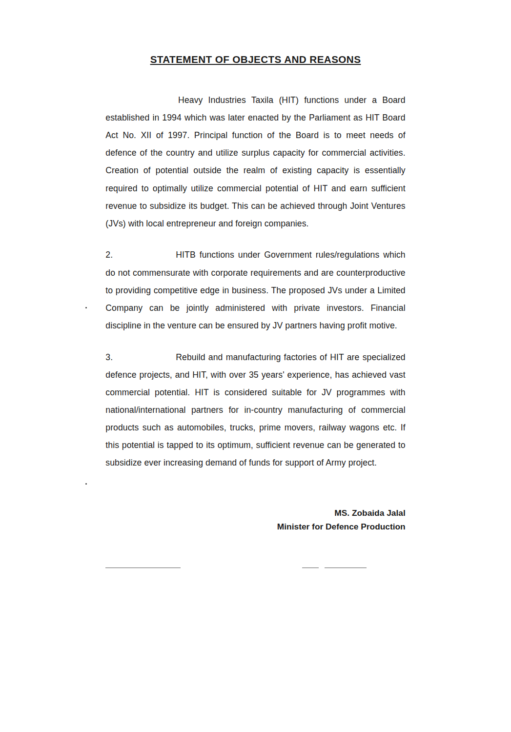STATEMENT OF OBJECTS AND REASONS
Heavy Industries Taxila (HIT) functions under a Board established in 1994 which was later enacted by the Parliament as HIT Board Act No. XII of 1997. Principal function of the Board is to meet needs of defence of the country and utilize surplus capacity for commercial activities. Creation of potential outside the realm of existing capacity is essentially required to optimally utilize commercial potential of HIT and earn sufficient revenue to subsidize its budget. This can be achieved through Joint Ventures (JVs) with local entrepreneur and foreign companies.
2. HITB functions under Government rules/regulations which do not commensurate with corporate requirements and are counterproductive to providing competitive edge in business. The proposed JVs under a Limited Company can be jointly administered with private investors. Financial discipline in the venture can be ensured by JV partners having profit motive.
3. Rebuild and manufacturing factories of HIT are specialized defence projects, and HIT, with over 35 years' experience, has achieved vast commercial potential. HIT is considered suitable for JV programmes with national/international partners for in-country manufacturing of commercial products such as automobiles, trucks, prime movers, railway wagons etc. If this potential is tapped to its optimum, sufficient revenue can be generated to subsidize ever increasing demand of funds for support of Army project.
MS. Zobaida Jalal
Minister for Defence Production